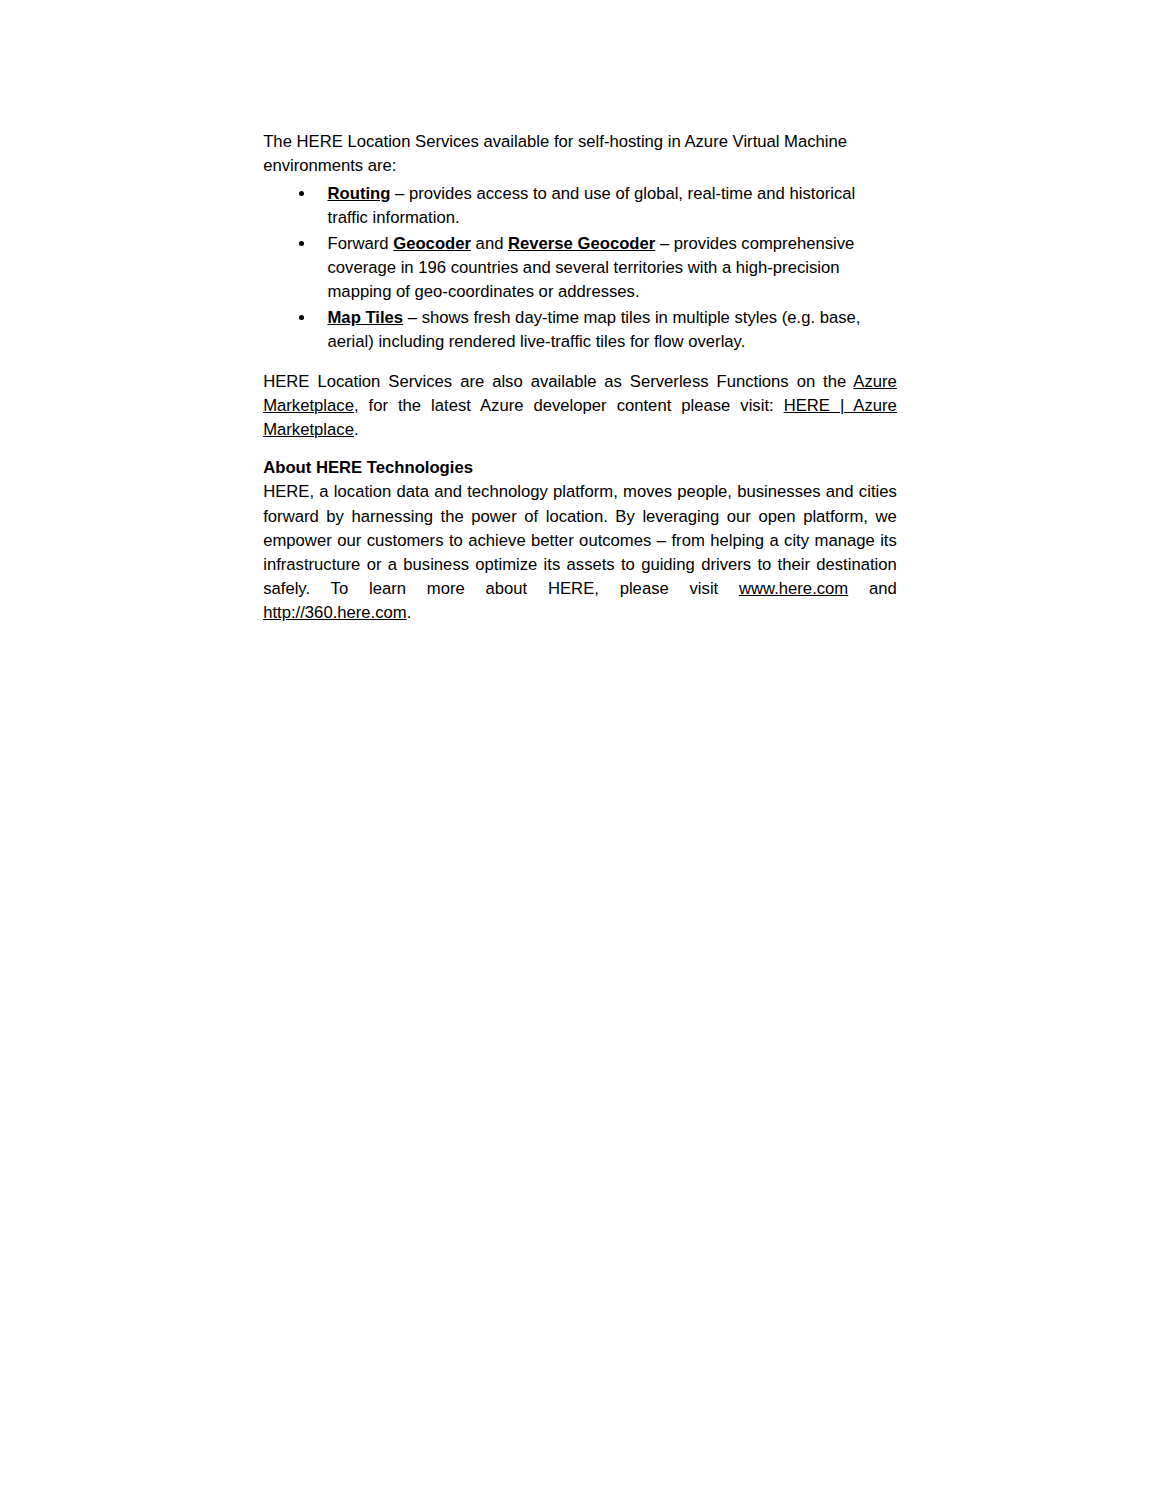The HERE Location Services available for self-hosting in Azure Virtual Machine environments are:
Routing – provides access to and use of global, real-time and historical traffic information.
Forward Geocoder and Reverse Geocoder – provides comprehensive coverage in 196 countries and several territories with a high-precision mapping of geo-coordinates or addresses.
Map Tiles – shows fresh day-time map tiles in multiple styles (e.g. base, aerial) including rendered live-traffic tiles for flow overlay.
HERE Location Services are also available as Serverless Functions on the Azure Marketplace, for the latest Azure developer content please visit: HERE | Azure Marketplace.
About HERE Technologies
HERE, a location data and technology platform, moves people, businesses and cities forward by harnessing the power of location. By leveraging our open platform, we empower our customers to achieve better outcomes – from helping a city manage its infrastructure or a business optimize its assets to guiding drivers to their destination safely. To learn more about HERE, please visit www.here.com and http://360.here.com.